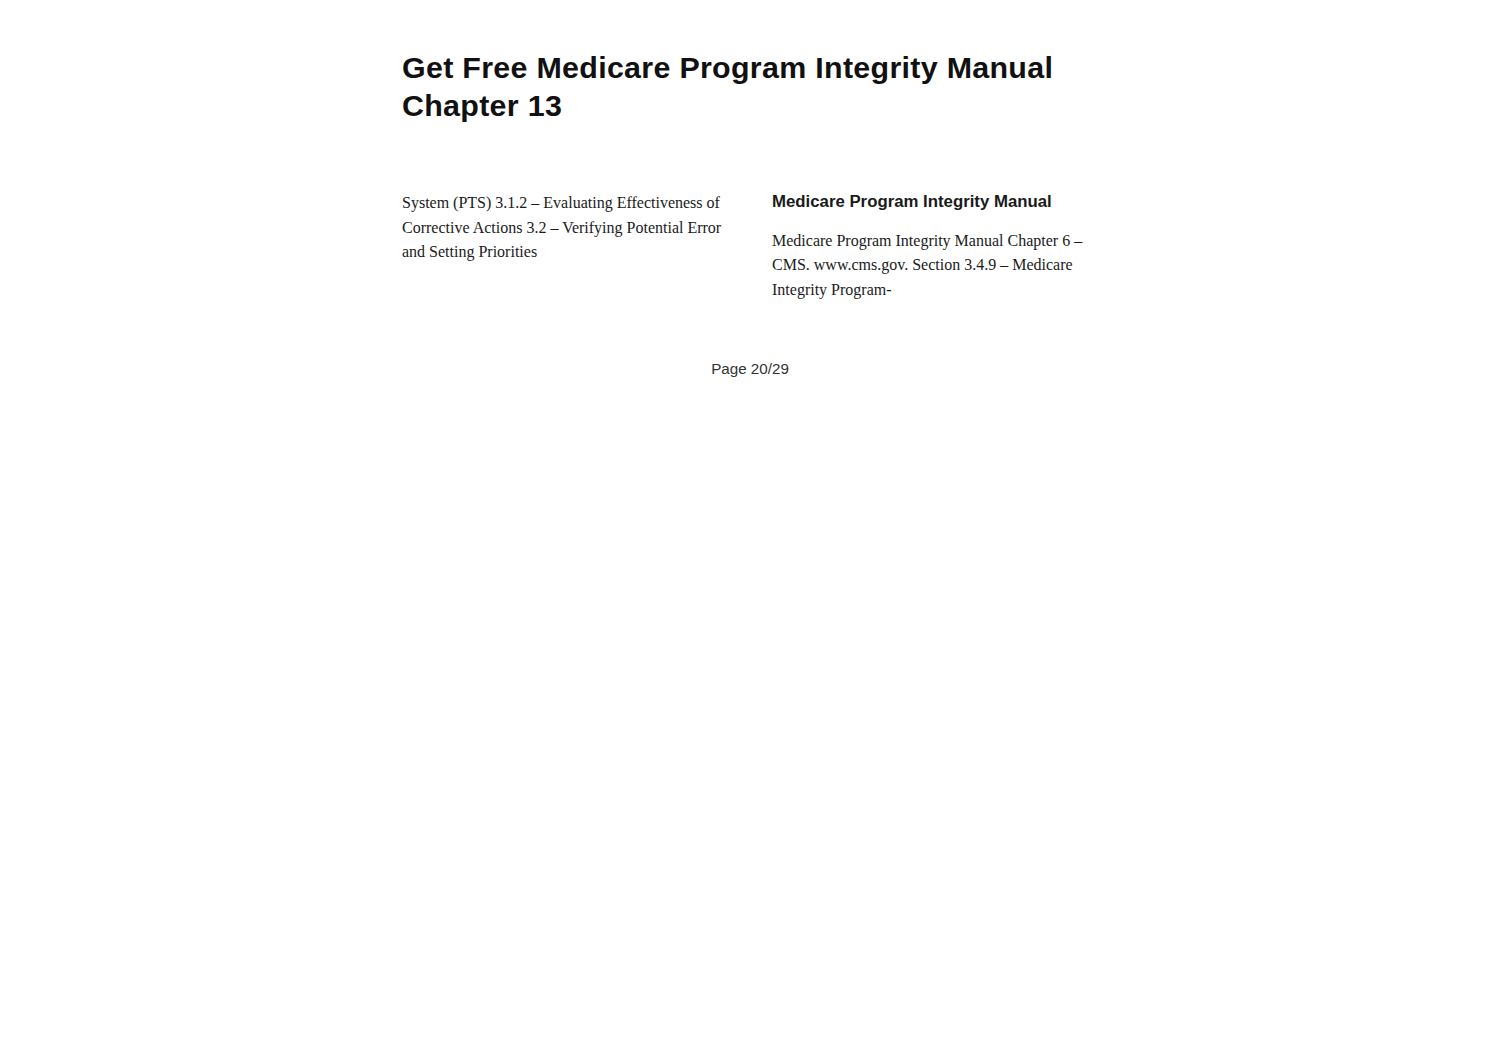Get Free Medicare Program Integrity Manual Chapter 13
System (PTS) 3.1.2 – Evaluating Effectiveness of Corrective Actions 3.2 – Verifying Potential Error and Setting Priorities
Medicare Program Integrity Manual
Medicare Program Integrity Manual Chapter 6 – CMS. www.cms.gov. Section 3.4.9 – Medicare Integrity Program-
Page 20/29